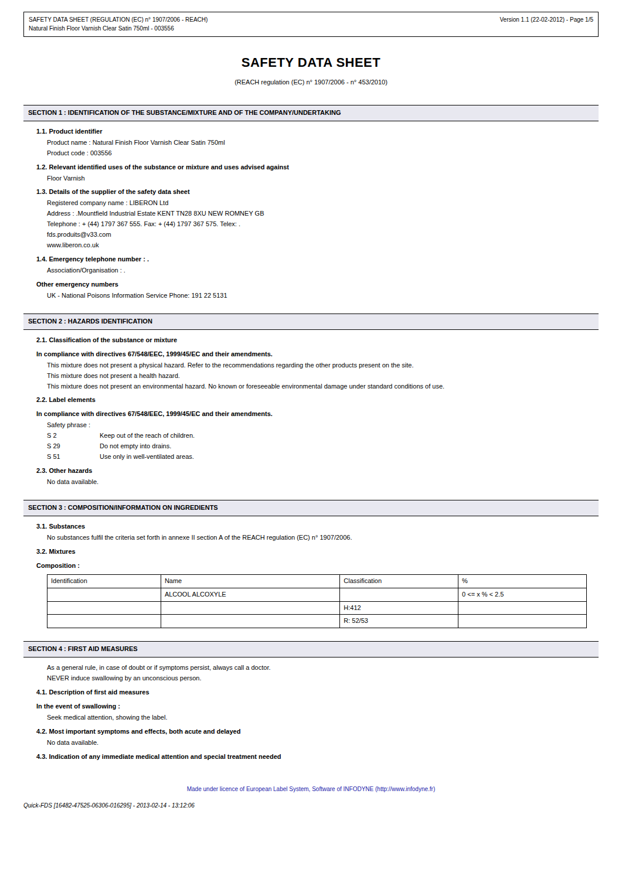SAFETY DATA SHEET (REGULATION (EC) n° 1907/2006 - REACH)
Natural Finish Floor Varnish Clear Satin 750ml - 003556
Version 1.1 (22-02-2012) - Page 1/5
SAFETY DATA SHEET
(REACH regulation (EC) n° 1907/2006 - n° 453/2010)
SECTION 1 : IDENTIFICATION OF THE SUBSTANCE/MIXTURE AND OF THE COMPANY/UNDERTAKING
1.1. Product identifier
Product name : Natural Finish Floor Varnish Clear Satin 750ml
Product code : 003556
1.2. Relevant identified uses of the substance or mixture and uses advised against
Floor Varnish
1.3. Details of the supplier of the safety data sheet
Registered company name : LIBERON Ltd
Address : .Mountfield Industrial Estate KENT TN28 8XU NEW ROMNEY GB
Telephone : + (44) 1797 367 555. Fax: + (44) 1797 367 575. Telex: .
fds.produits@v33.com
www.liberon.co.uk
1.4. Emergency telephone number : .
Association/Organisation : .
Other emergency numbers
UK - National Poisons Information Service Phone: 191 22 5131
SECTION 2 : HAZARDS IDENTIFICATION
2.1. Classification of the substance or mixture
In compliance with directives 67/548/EEC, 1999/45/EC and their amendments.
This mixture does not present a physical hazard. Refer to the recommendations regarding the other products present on the site.
This mixture does not present a health hazard.
This mixture does not present an environmental hazard. No known or foreseeable environmental damage under standard conditions of use.
2.2. Label elements
In compliance with directives 67/548/EEC, 1999/45/EC and their amendments.
Safety phrase :
S 2 Keep out of the reach of children.
S 29 Do not empty into drains.
S 51 Use only in well-ventilated areas.
2.3. Other hazards
No data available.
SECTION 3 : COMPOSITION/INFORMATION ON INGREDIENTS
3.1. Substances
No substances fulfil the criteria set forth in annexe II section A of the REACH regulation (EC) n° 1907/2006.
3.2. Mixtures
Composition :
| Identification | Name | Classification | % |
| --- | --- | --- | --- |
| | ALCOOL ALCOXYLE | | 0 <= x % < 2.5 |
| | | H:412 | |
| | | R: 52/53 | |
SECTION 4 : FIRST AID MEASURES
As a general rule, in case of doubt or if symptoms persist, always call a doctor.
NEVER induce swallowing by an unconscious person.
4.1. Description of first aid measures
In the event of swallowing :
Seek medical attention, showing the label.
4.2. Most important symptoms and effects, both acute and delayed
No data available.
4.3. Indication of any immediate medical attention and special treatment needed
Made under licence of European Label System, Software of INFODYNE (http://www.infodyne.fr)
Quick-FDS [16482-47525-06306-016295] - 2013-02-14 - 13:12:06